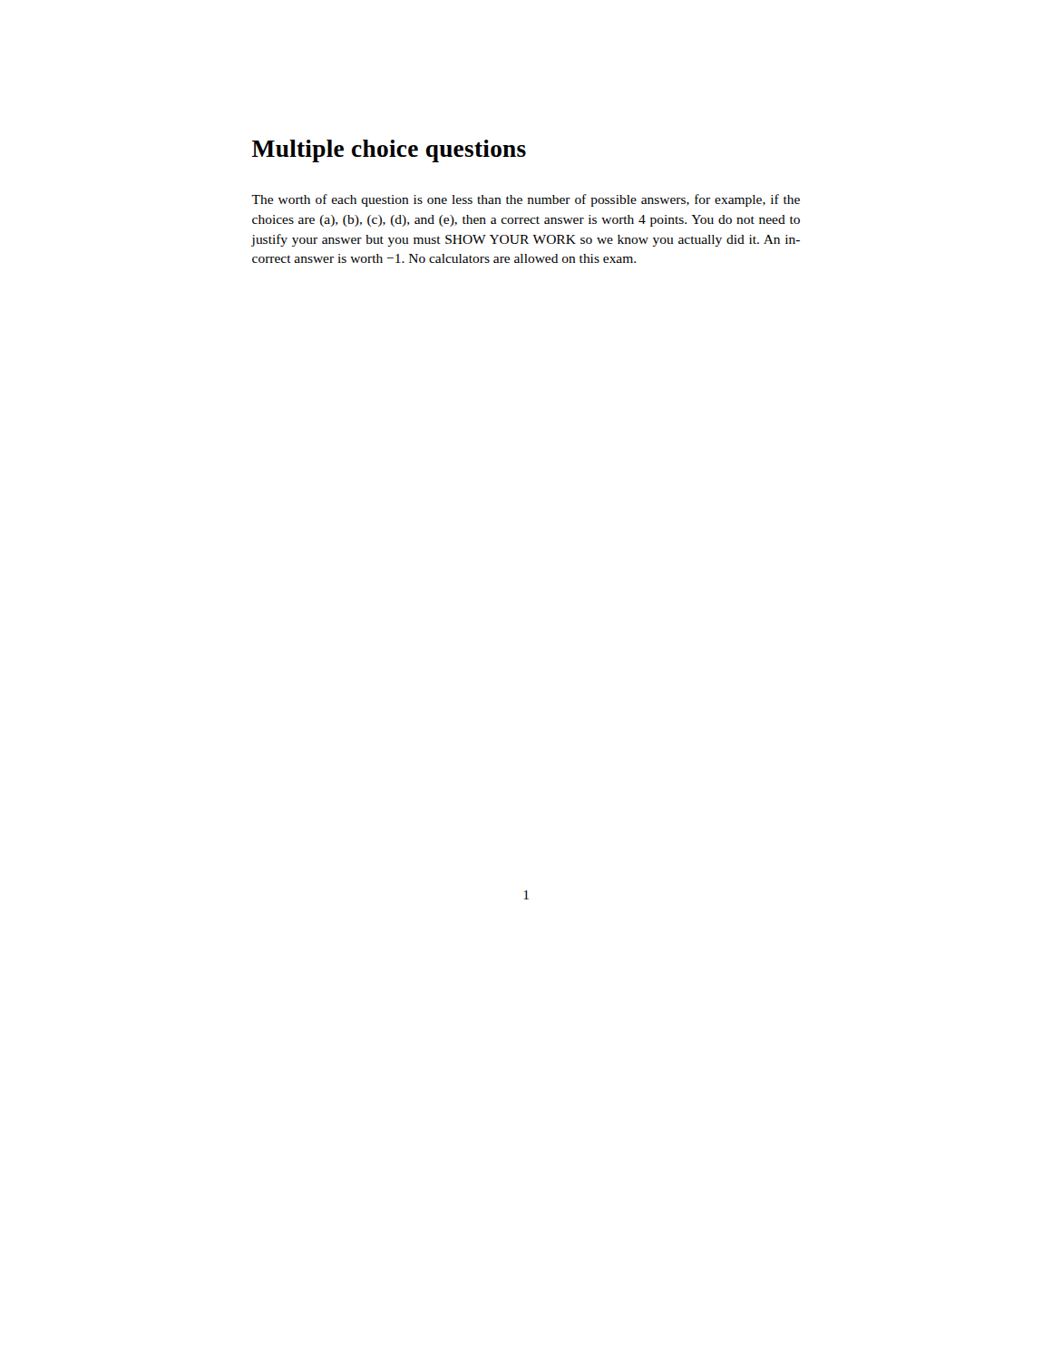Multiple choice questions
The worth of each question is one less than the number of possible answers, for example, if the choices are (a), (b), (c), (d), and (e), then a correct answer is worth 4 points. You do not need to justify your answer but you must SHOW YOUR WORK so we know you actually did it. An incorrect answer is worth −1. No calculators are allowed on this exam.
1